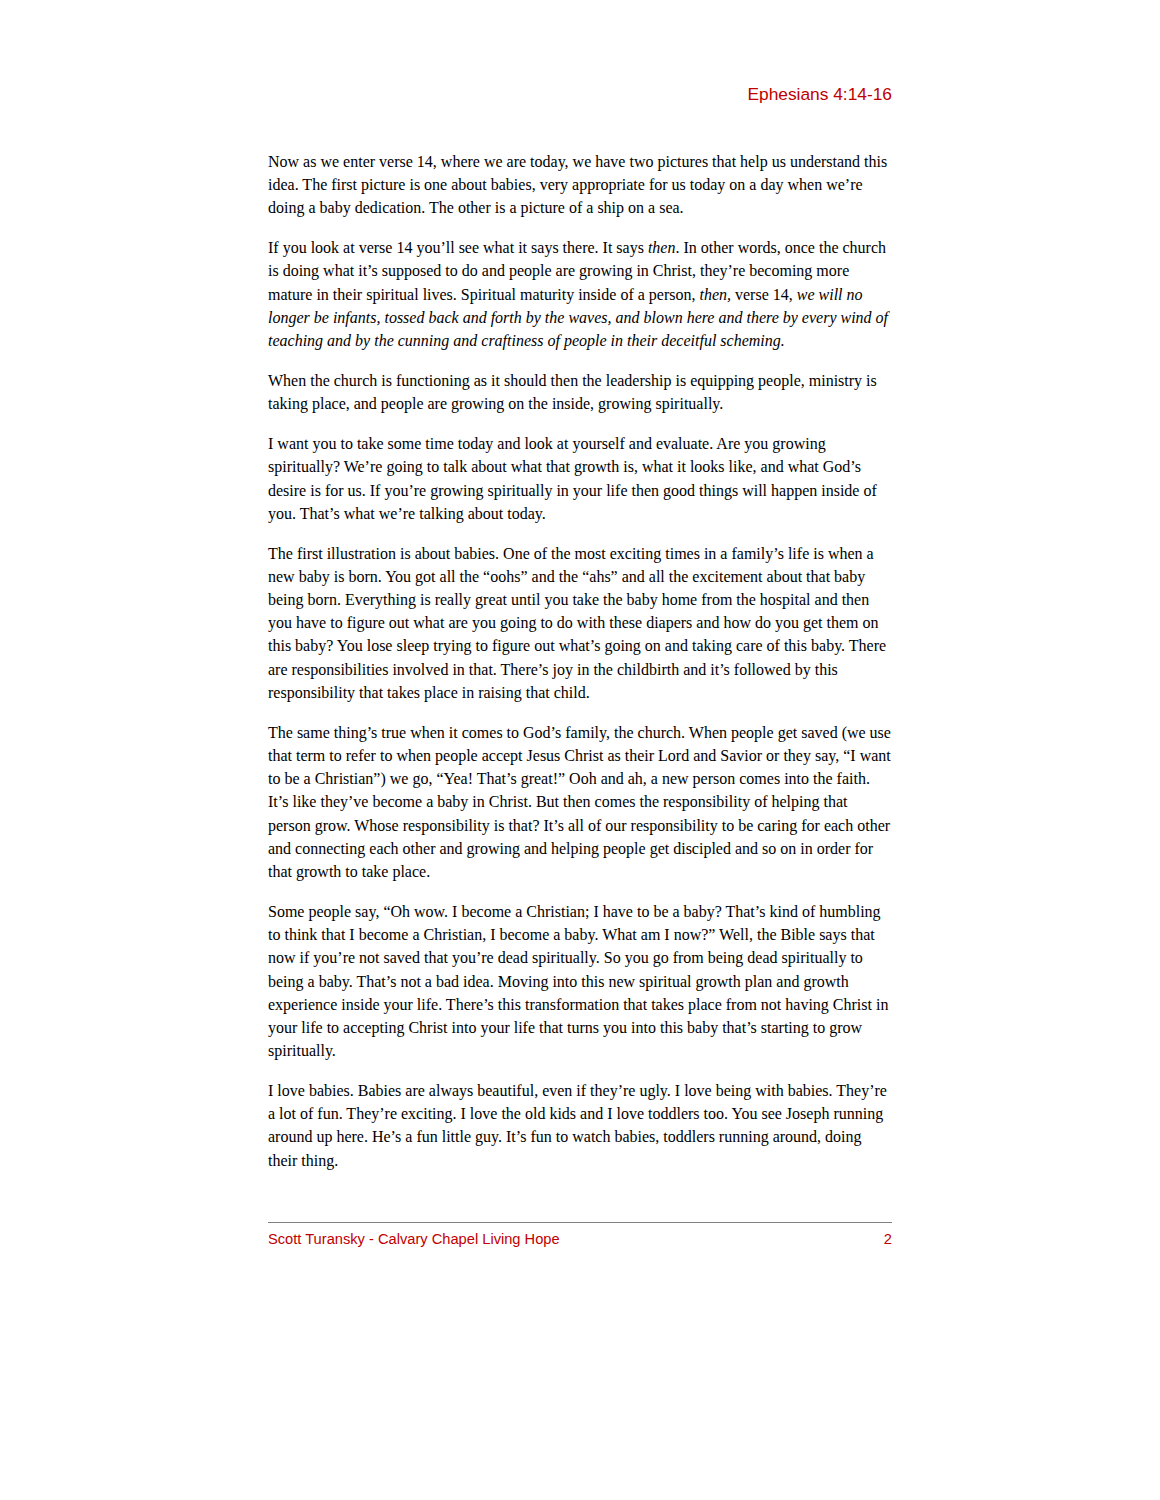Ephesians 4:14-16
Now as we enter verse 14, where we are today, we have two pictures that help us understand this idea. The first picture is one about babies, very appropriate for us today on a day when we’re doing a baby dedication. The other is a picture of a ship on a sea.
If you look at verse 14 you’ll see what it says there. It says then. In other words, once the church is doing what it’s supposed to do and people are growing in Christ, they’re becoming more mature in their spiritual lives. Spiritual maturity inside of a person, then, verse 14, we will no longer be infants, tossed back and forth by the waves, and blown here and there by every wind of teaching and by the cunning and craftiness of people in their deceitful scheming.
When the church is functioning as it should then the leadership is equipping people, ministry is taking place, and people are growing on the inside, growing spiritually.
I want you to take some time today and look at yourself and evaluate. Are you growing spiritually? We’re going to talk about what that growth is, what it looks like, and what God’s desire is for us. If you’re growing spiritually in your life then good things will happen inside of you. That’s what we’re talking about today.
The first illustration is about babies. One of the most exciting times in a family’s life is when a new baby is born. You got all the “oohs” and the “ahs” and all the excitement about that baby being born. Everything is really great until you take the baby home from the hospital and then you have to figure out what are you going to do with these diapers and how do you get them on this baby? You lose sleep trying to figure out what’s going on and taking care of this baby. There are responsibilities involved in that. There’s joy in the childbirth and it’s followed by this responsibility that takes place in raising that child.
The same thing’s true when it comes to God’s family, the church. When people get saved (we use that term to refer to when people accept Jesus Christ as their Lord and Savior or they say, “I want to be a Christian”) we go, “Yea! That’s great!” Ooh and ah, a new person comes into the faith. It’s like they’ve become a baby in Christ. But then comes the responsibility of helping that person grow. Whose responsibility is that? It’s all of our responsibility to be caring for each other and connecting each other and growing and helping people get discipled and so on in order for that growth to take place.
Some people say, “Oh wow. I become a Christian; I have to be a baby? That’s kind of humbling to think that I become a Christian, I become a baby. What am I now?” Well, the Bible says that now if you’re not saved that you’re dead spiritually. So you go from being dead spiritually to being a baby. That’s not a bad idea. Moving into this new spiritual growth plan and growth experience inside your life. There’s this transformation that takes place from not having Christ in your life to accepting Christ into your life that turns you into this baby that’s starting to grow spiritually.
I love babies. Babies are always beautiful, even if they’re ugly. I love being with babies. They’re a lot of fun. They’re exciting. I love the old kids and I love toddlers too. You see Joseph running around up here. He’s a fun little guy. It’s fun to watch babies, toddlers running around, doing their thing.
Scott Turansky - Calvary Chapel Living Hope 2